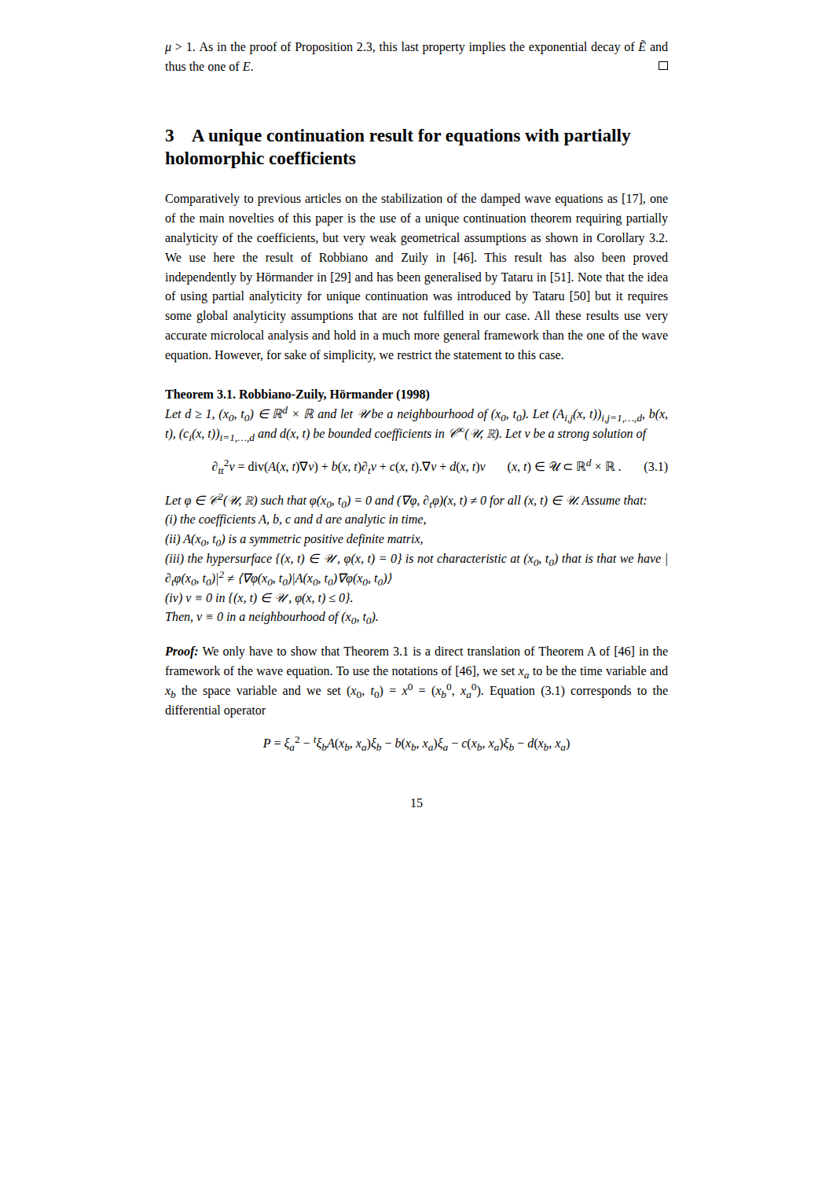μ > 1. As in the proof of Proposition 2.3, this last property implies the exponential decay of Ẽ and thus the one of E.
3 A unique continuation result for equations with partially holomorphic coefficients
Comparatively to previous articles on the stabilization of the damped wave equations as [17], one of the main novelties of this paper is the use of a unique continuation theorem requiring partially analyticity of the coefficients, but very weak geometrical assumptions as shown in Corollary 3.2. We use here the result of Robbiano and Zuily in [46]. This result has also been proved independently by Hörmander in [29] and has been generalised by Tataru in [51]. Note that the idea of using partial analyticity for unique continuation was introduced by Tataru [50] but it requires some global analyticity assumptions that are not fulfilled in our case. All these results use very accurate microlocal analysis and hold in a much more general framework than the one of the wave equation. However, for sake of simplicity, we restrict the statement to this case.
Theorem 3.1. Robbiano-Zuily, Hörmander (1998)
Let d ≥ 1, (x0, t0) ∈ ℝd × ℝ and let 𝒰 be a neighbourhood of (x0, t0). Let (Ai,j(x, t))i,j=1,…,d, b(x, t), (ci(x, t))i=1,…,d and d(x, t) be bounded coefficients in 𝒞∞(𝒰, ℝ). Let v be a strong solution of
∂tt2v = div(A(x, t)∇v) + b(x, t)∂tv + c(x, t).∇v + d(x, t)v (x, t) ∈ 𝒰 ⊂ ℝd × ℝ . (3.1)
Let φ ∈ 𝒞2(𝒰, ℝ) such that φ(x0, t0) = 0 and (∇φ, ∂tφ)(x, t) ≠ 0 for all (x, t) ∈ 𝒰. Assume that:
(i) the coefficients A, b, c and d are analytic in time,
(ii) A(x0, t0) is a symmetric positive definite matrix,
(iii) the hypersurface {(x, t) ∈ 𝒰 , φ(x, t) = 0} is not characteristic at (x0, t0) that is that we have |∂tφ(x0, t0)|2 ≠ ⟨∇φ(x0, t0)|A(x0, t0)∇φ(x0, t0)⟩
(iv) v ≡ 0 in {(x, t) ∈ 𝒰 , φ(x, t) ≤ 0}.
Then, v ≡ 0 in a neighbourhood of (x0, t0).
Proof: We only have to show that Theorem 3.1 is a direct translation of Theorem A of [46] in the framework of the wave equation. To use the notations of [46], we set xa to be the time variable and xb the space variable and we set (x0, t0) = x0 = (xb0, xa0). Equation (3.1) corresponds to the differential operator
P = ξa2 − tξbA(xb, xa)ξb − b(xb, xa)ξa − c(xb, xa)ξb − d(xb, xa)
15